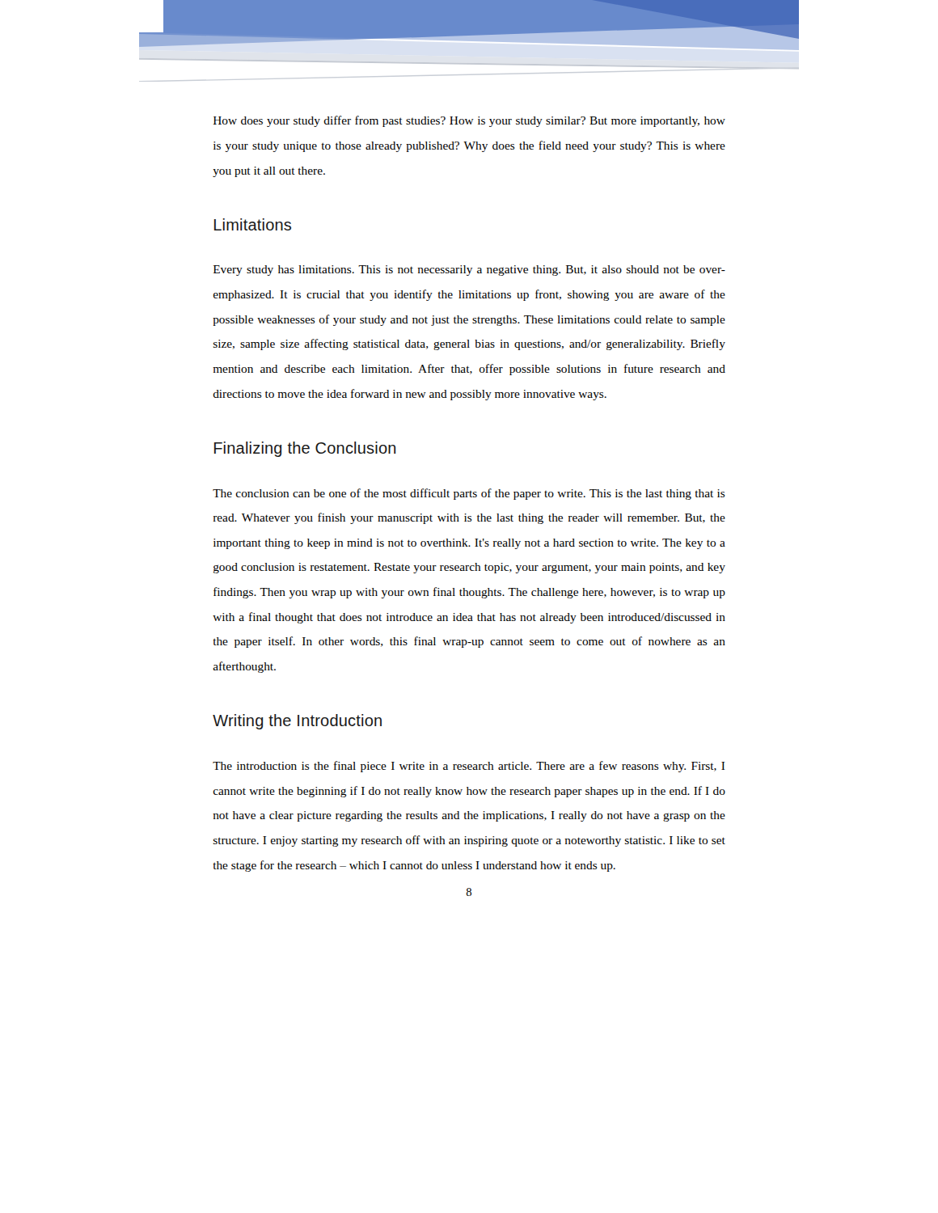How does your study differ from past studies? How is your study similar? But more importantly, how is your study unique to those already published? Why does the field need your study? This is where you put it all out there.
Limitations
Every study has limitations. This is not necessarily a negative thing. But, it also should not be over-emphasized. It is crucial that you identify the limitations up front, showing you are aware of the possible weaknesses of your study and not just the strengths. These limitations could relate to sample size, sample size affecting statistical data, general bias in questions, and/or generalizability. Briefly mention and describe each limitation. After that, offer possible solutions in future research and directions to move the idea forward in new and possibly more innovative ways.
Finalizing the Conclusion
The conclusion can be one of the most difficult parts of the paper to write. This is the last thing that is read. Whatever you finish your manuscript with is the last thing the reader will remember. But, the important thing to keep in mind is not to overthink. It's really not a hard section to write. The key to a good conclusion is restatement. Restate your research topic, your argument, your main points, and key findings. Then you wrap up with your own final thoughts. The challenge here, however, is to wrap up with a final thought that does not introduce an idea that has not already been introduced/discussed in the paper itself. In other words, this final wrap-up cannot seem to come out of nowhere as an afterthought.
Writing the Introduction
The introduction is the final piece I write in a research article. There are a few reasons why. First, I cannot write the beginning if I do not really know how the research paper shapes up in the end. If I do not have a clear picture regarding the results and the implications, I really do not have a grasp on the structure. I enjoy starting my research off with an inspiring quote or a noteworthy statistic. I like to set the stage for the research – which I cannot do unless I understand how it ends up.
8